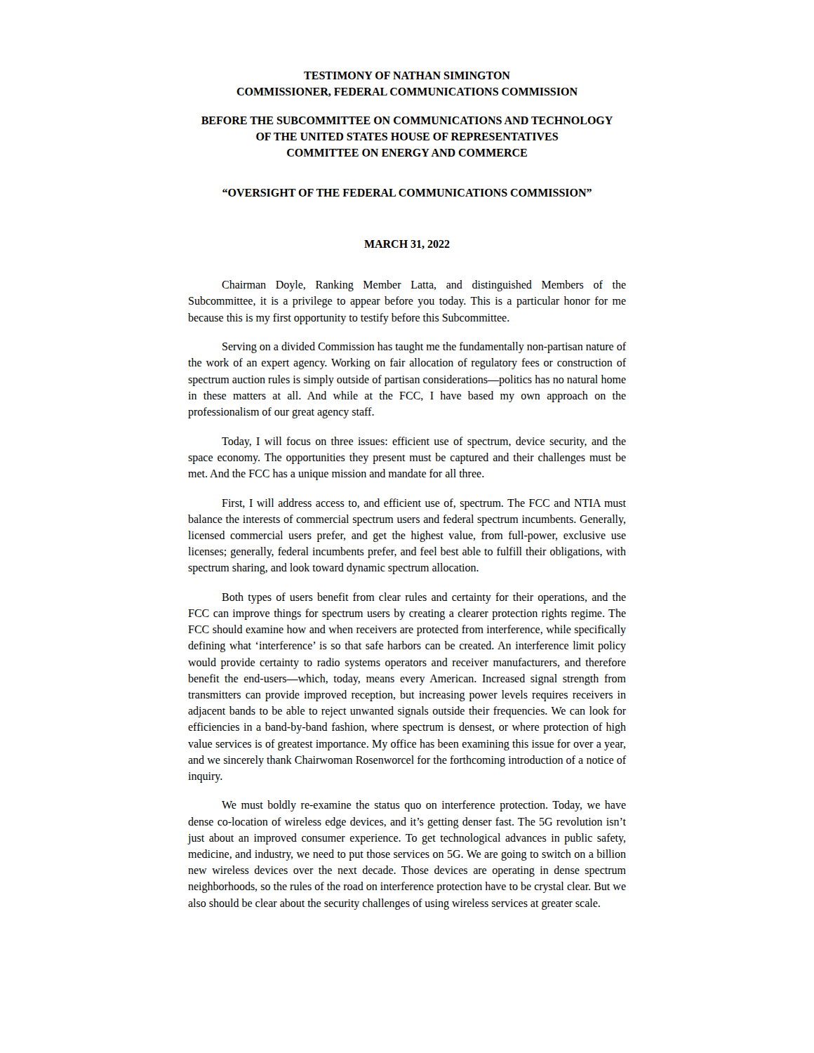Testimony of Nathan Simington
Commissioner, Federal Communications Commission
Before the Subcommittee on Communications and Technology
of the United States House of Representatives
Committee on Energy and Commerce
“Oversight of the Federal Communications Commission”
March 31, 2022
Chairman Doyle, Ranking Member Latta, and distinguished Members of the Subcommittee, it is a privilege to appear before you today. This is a particular honor for me because this is my first opportunity to testify before this Subcommittee.
Serving on a divided Commission has taught me the fundamentally non-partisan nature of the work of an expert agency. Working on fair allocation of regulatory fees or construction of spectrum auction rules is simply outside of partisan considerations—politics has no natural home in these matters at all. And while at the FCC, I have based my own approach on the professionalism of our great agency staff.
Today, I will focus on three issues: efficient use of spectrum, device security, and the space economy. The opportunities they present must be captured and their challenges must be met. And the FCC has a unique mission and mandate for all three.
First, I will address access to, and efficient use of, spectrum. The FCC and NTIA must balance the interests of commercial spectrum users and federal spectrum incumbents. Generally, licensed commercial users prefer, and get the highest value, from full-power, exclusive use licenses; generally, federal incumbents prefer, and feel best able to fulfill their obligations, with spectrum sharing, and look toward dynamic spectrum allocation.
Both types of users benefit from clear rules and certainty for their operations, and the FCC can improve things for spectrum users by creating a clearer protection rights regime. The FCC should examine how and when receivers are protected from interference, while specifically defining what ‘interference’ is so that safe harbors can be created. An interference limit policy would provide certainty to radio systems operators and receiver manufacturers, and therefore benefit the end-users—which, today, means every American. Increased signal strength from transmitters can provide improved reception, but increasing power levels requires receivers in adjacent bands to be able to reject unwanted signals outside their frequencies. We can look for efficiencies in a band-by-band fashion, where spectrum is densest, or where protection of high value services is of greatest importance. My office has been examining this issue for over a year, and we sincerely thank Chairwoman Rosenworcel for the forthcoming introduction of a notice of inquiry.
We must boldly re-examine the status quo on interference protection. Today, we have dense co-location of wireless edge devices, and it’s getting denser fast. The 5G revolution isn’t just about an improved consumer experience. To get technological advances in public safety, medicine, and industry, we need to put those services on 5G. We are going to switch on a billion new wireless devices over the next decade. Those devices are operating in dense spectrum neighborhoods, so the rules of the road on interference protection have to be crystal clear. But we also should be clear about the security challenges of using wireless services at greater scale.